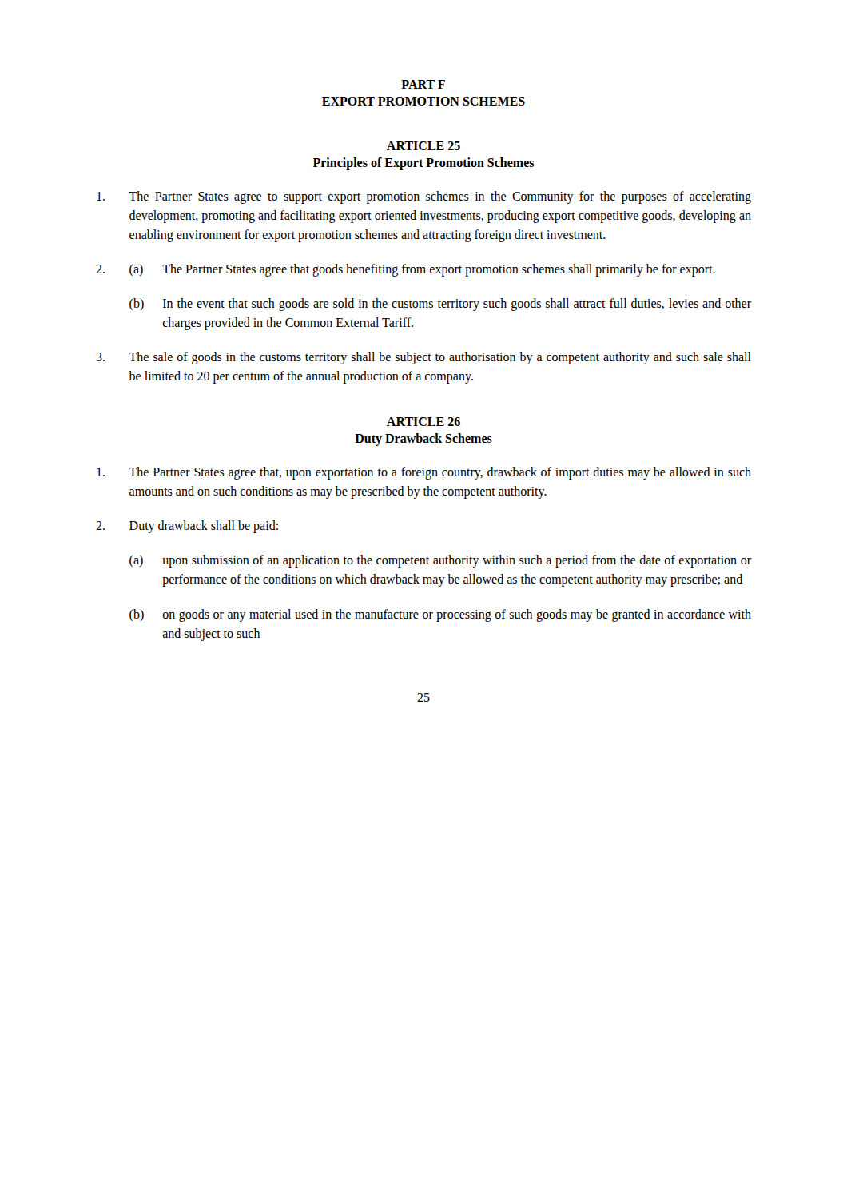PART F
EXPORT PROMOTION SCHEMES
ARTICLE 25
Principles of Export Promotion Schemes
1.
The Partner States agree to support export promotion schemes in the Community for the purposes of accelerating development, promoting and facilitating export oriented investments, producing export competitive goods, developing an enabling environment for export promotion schemes and attracting foreign direct investment.
2.
(a)
The Partner States agree that goods benefiting from export promotion schemes shall primarily be for export.
(b)
In the event that such goods are sold in the customs territory such goods shall attract full duties, levies and other charges provided in the Common External Tariff.
3.
The sale of goods in the customs territory shall be subject to authorisation by a competent authority and such sale shall be limited to 20 per centum of the annual production of a company.
ARTICLE 26
Duty Drawback Schemes
1.
The Partner States agree that, upon exportation to a foreign country, drawback of import duties may be allowed in such amounts and on such conditions as may be prescribed by the competent authority.
2.
Duty drawback shall be paid:
(a)
upon submission of an application to the competent authority within such a period from the date of exportation or performance of the conditions on which drawback may be allowed as the competent authority may prescribe; and
(b)
on goods or any material used in the manufacture or processing of such goods may be granted in accordance with and subject to such
25